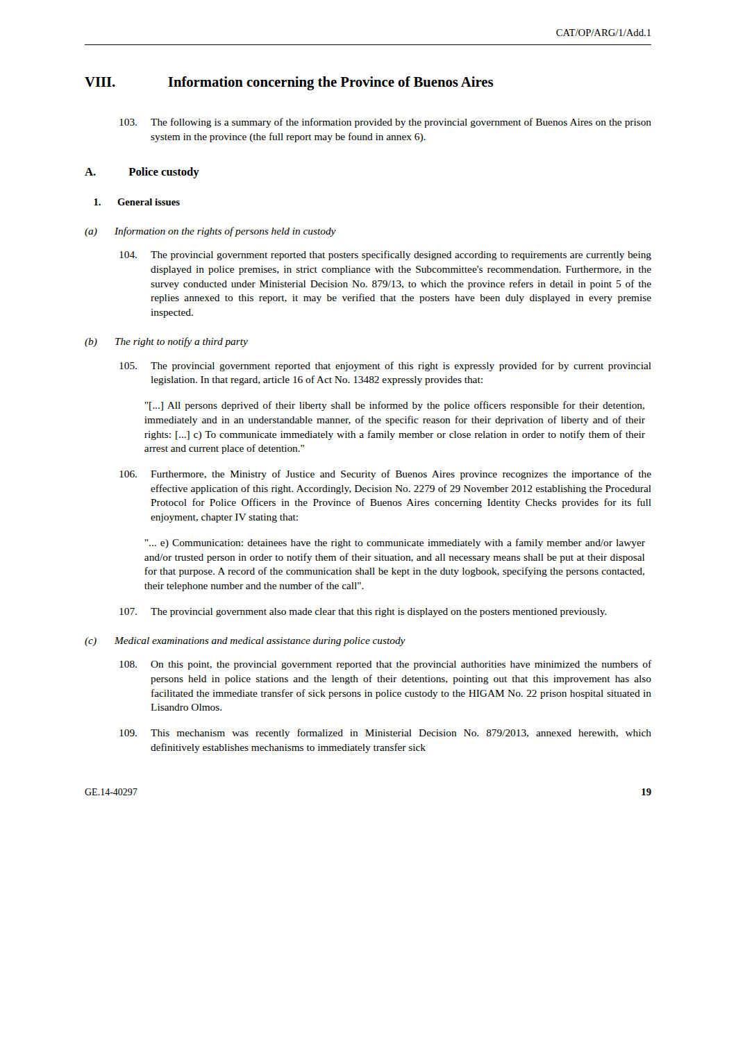CAT/OP/ARG/1/Add.1
VIII. Information concerning the Province of Buenos Aires
103. The following is a summary of the information provided by the provincial government of Buenos Aires on the prison system in the province (the full report may be found in annex 6).
A. Police custody
1. General issues
(a) Information on the rights of persons held in custody
104. The provincial government reported that posters specifically designed according to requirements are currently being displayed in police premises, in strict compliance with the Subcommittee's recommendation. Furthermore, in the survey conducted under Ministerial Decision No. 879/13, to which the province refers in detail in point 5 of the replies annexed to this report, it may be verified that the posters have been duly displayed in every premise inspected.
(b) The right to notify a third party
105. The provincial government reported that enjoyment of this right is expressly provided for by current provincial legislation. In that regard, article 16 of Act No. 13482 expressly provides that:
"[...] All persons deprived of their liberty shall be informed by the police officers responsible for their detention, immediately and in an understandable manner, of the specific reason for their deprivation of liberty and of their rights: [...] c) To communicate immediately with a family member or close relation in order to notify them of their arrest and current place of detention."
106. Furthermore, the Ministry of Justice and Security of Buenos Aires province recognizes the importance of the effective application of this right. Accordingly, Decision No. 2279 of 29 November 2012 establishing the Procedural Protocol for Police Officers in the Province of Buenos Aires concerning Identity Checks provides for its full enjoyment, chapter IV stating that:
"... e) Communication: detainees have the right to communicate immediately with a family member and/or lawyer and/or trusted person in order to notify them of their situation, and all necessary means shall be put at their disposal for that purpose. A record of the communication shall be kept in the duty logbook, specifying the persons contacted, their telephone number and the number of the call".
107. The provincial government also made clear that this right is displayed on the posters mentioned previously.
(c) Medical examinations and medical assistance during police custody
108. On this point, the provincial government reported that the provincial authorities have minimized the numbers of persons held in police stations and the length of their detentions, pointing out that this improvement has also facilitated the immediate transfer of sick persons in police custody to the HIGAM No. 22 prison hospital situated in Lisandro Olmos.
109. This mechanism was recently formalized in Ministerial Decision No. 879/2013, annexed herewith, which definitively establishes mechanisms to immediately transfer sick
GE.14-40297 19